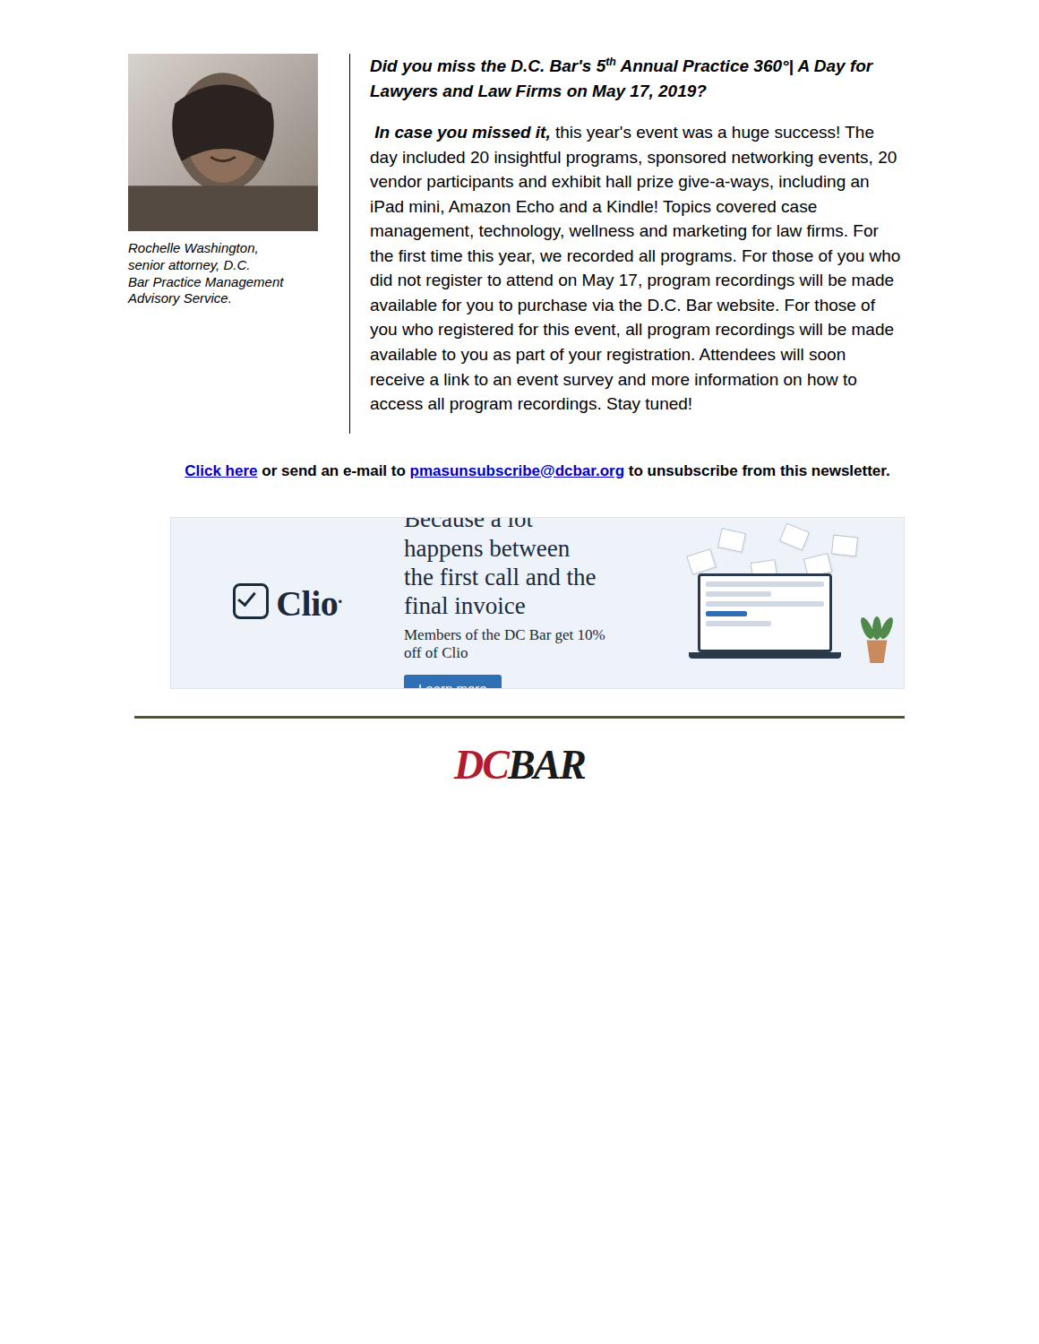Rochelle Washington,
senior attorney, D.C.
Bar Practice Management
Advisory Service.
Did you miss the D.C. Bar's 5th Annual Practice 360°| A Day for Lawyers and Law Firms on May 17, 2019?
In case you missed it, this year's event was a huge success! The day included 20 insightful programs, sponsored networking events, 20 vendor participants and exhibit hall prize give-a-ways, including an iPad mini, Amazon Echo and a Kindle! Topics covered case management, technology, wellness and marketing for law firms. For the first time this year, we recorded all programs. For those of you who did not register to attend on May 17, program recordings will be made available for you to purchase via the D.C. Bar website. For those of you who registered for this event, all program recordings will be made available to you as part of your registration. Attendees will soon receive a link to an event survey and more information on how to access all program recordings. Stay tuned!
Click here or send an e-mail to pmasunsubscribe@dcbar.org to unsubscribe from this newsletter.
Clio.
Because a lot happens between
the first call and the final invoice
Members of the DC Bar get 10% off of Clio
Learn more
DC BAR